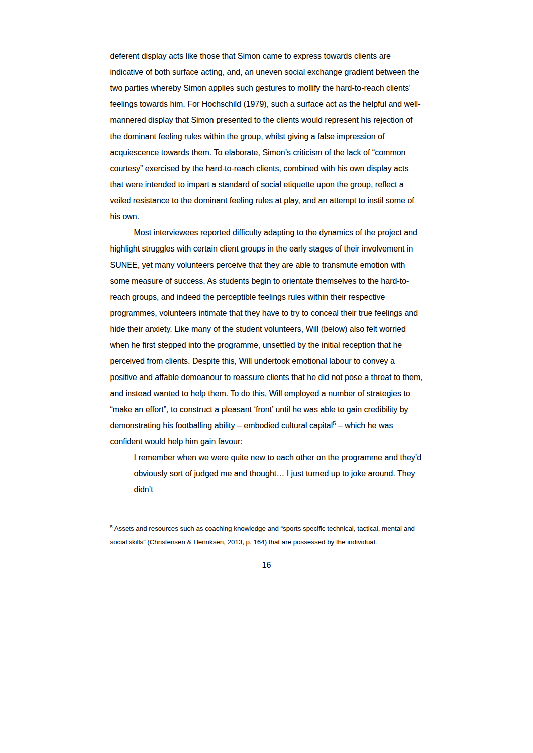deferent display acts like those that Simon came to express towards clients are indicative of both surface acting, and, an uneven social exchange gradient between the two parties whereby Simon applies such gestures to mollify the hard-to-reach clients’ feelings towards him. For Hochschild (1979), such a surface act as the helpful and well-mannered display that Simon presented to the clients would represent his rejection of the dominant feeling rules within the group, whilst giving a false impression of acquiescence towards them. To elaborate, Simon’s criticism of the lack of “common courtesy” exercised by the hard-to-reach clients, combined with his own display acts that were intended to impart a standard of social etiquette upon the group, reflect a veiled resistance to the dominant feeling rules at play, and an attempt to instil some of his own.
Most interviewees reported difficulty adapting to the dynamics of the project and highlight struggles with certain client groups in the early stages of their involvement in SUNEE, yet many volunteers perceive that they are able to transmute emotion with some measure of success. As students begin to orientate themselves to the hard-to-reach groups, and indeed the perceptible feelings rules within their respective programmes, volunteers intimate that they have to try to conceal their true feelings and hide their anxiety. Like many of the student volunteers, Will (below) also felt worried when he first stepped into the programme, unsettled by the initial reception that he perceived from clients. Despite this, Will undertook emotional labour to convey a positive and affable demeanour to reassure clients that he did not pose a threat to them, and instead wanted to help them. To do this, Will employed a number of strategies to “make an effort”, to construct a pleasant ‘front’ until he was able to gain credibility by demonstrating his footballing ability – embodied cultural capital5 – which he was confident would help him gain favour:
I remember when we were quite new to each other on the programme and they’d obviously sort of judged me and thought… I just turned up to joke around. They didn’t
5 Assets and resources such as coaching knowledge and “sports specific technical, tactical, mental and social skills” (Christensen & Henriksen, 2013, p. 164) that are possessed by the individual.
16